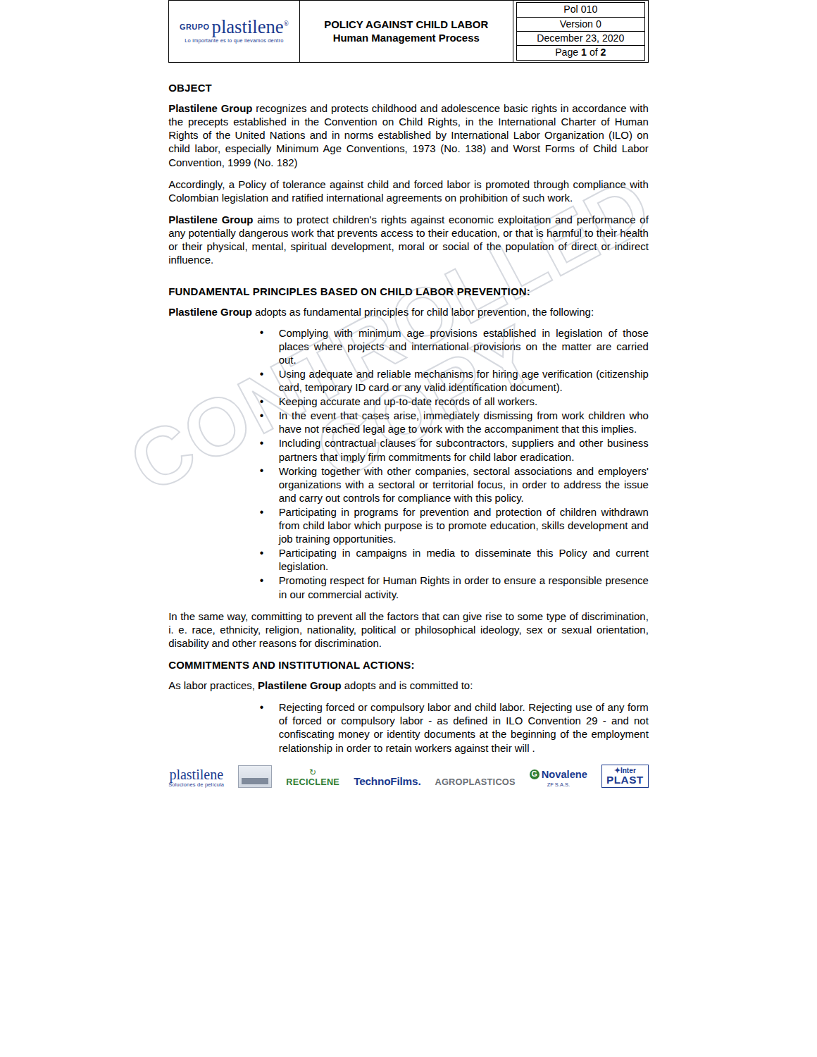CONTROLLED COPY
| GRUPO plastilene ® Lo importante es lo que llevamos dentro | POLICY AGAINST CHILD LABOR Human Management Process | / Pol 010 / / Version 0 / / December 23, 2020 / / Page 1 of 2 / |
OBJECT
Plastilene Group recognizes and protects childhood and adolescence basic rights in accordance with the precepts established in the Convention on Child Rights, in the International Charter of Human Rights of the United Nations and in norms established by International Labor Organization (ILO) on child labor, especially Minimum Age Conventions, 1973 (No. 138) and Worst Forms of Child Labor Convention, 1999 (No. 182)
Accordingly, a Policy of tolerance against child and forced labor is promoted through compliance with Colombian legislation and ratified international agreements on prohibition of such work.
Plastilene Group aims to protect children's rights against economic exploitation and performance of any potentially dangerous work that prevents access to their education, or that is harmful to their health or their physical, mental, spiritual development, moral or social of the population of direct or indirect influence.
FUNDAMENTAL PRINCIPLES BASED ON CHILD LABOR PREVENTION:
Plastilene Group adopts as fundamental principles for child labor prevention, the following:
Complying with minimum age provisions established in legislation of those places where projects and international provisions on the matter are carried out.
Using adequate and reliable mechanisms for hiring age verification (citizenship card, temporary ID card or any valid identification document).
Keeping accurate and up-to-date records of all workers.
In the event that cases arise, immediately dismissing from work children who have not reached legal age to work with the accompaniment that this implies.
Including contractual clauses for subcontractors, suppliers and other business partners that imply firm commitments for child labor eradication.
Working together with other companies, sectoral associations and employers' organizations with a sectoral or territorial focus, in order to address the issue and carry out controls for compliance with this policy.
Participating in programs for prevention and protection of children withdrawn from child labor which purpose is to promote education, skills development and job training opportunities.
Participating in campaigns in media to disseminate this Policy and current legislation.
Promoting respect for Human Rights in order to ensure a responsible presence in our commercial activity.
In the same way, committing to prevent all the factors that can give rise to some type of discrimination, i. e. race, ethnicity, religion, nationality, political or philosophical ideology, sex or sexual orientation, disability and other reasons for discrimination.
COMMITMENTS AND INSTITUTIONAL ACTIONS:
As labor practices, Plastilene Group adopts and is committed to:
Rejecting forced or compulsory labor and child labor. Rejecting use of any form of forced or compulsory labor - as defined in ILO Convention 29 - and not confiscating money or identity documents at the beginning of the employment relationship in order to retain workers against their will .
plastilene
Soluciones de película
↻
RECICLENE
TechnoFilms.
AGROPLASTICOS
G Novalene
ZF S.A.S.
✦Inter
PLAST